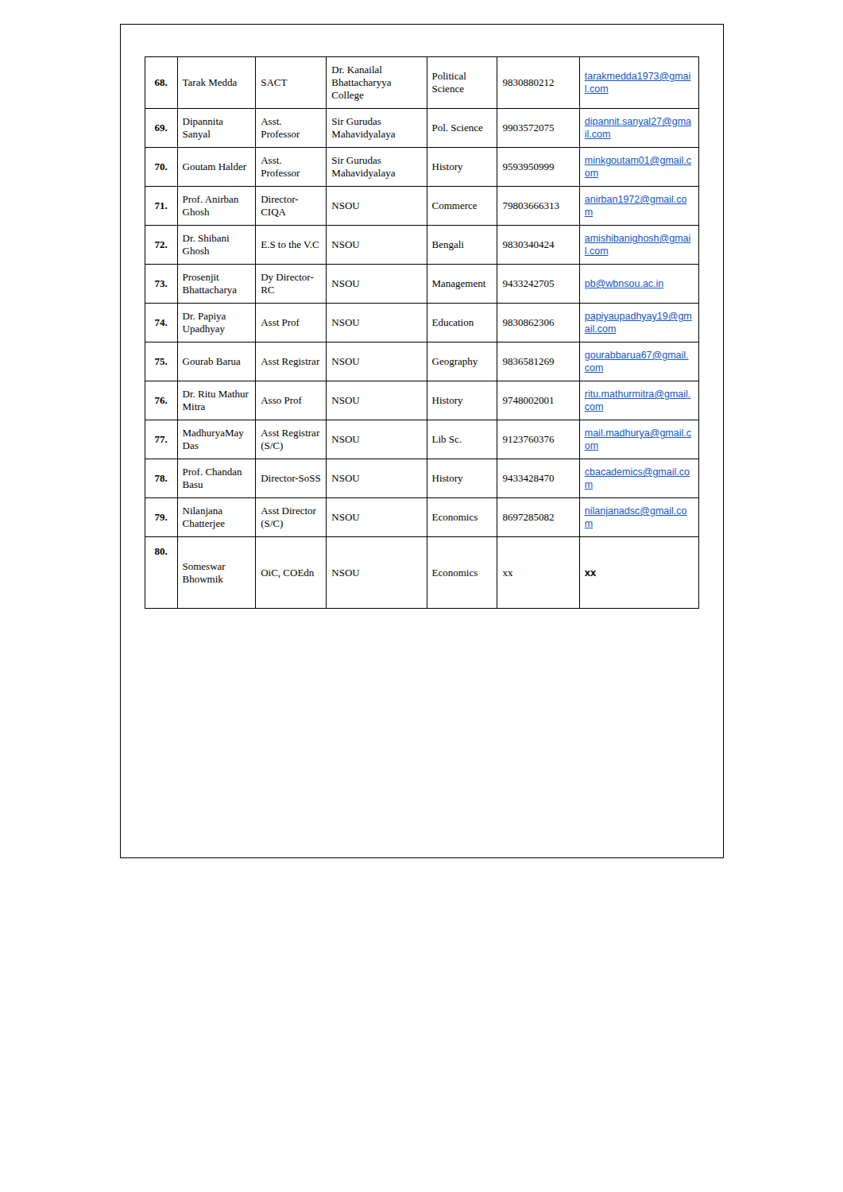| 68. | Tarak Medda | SACT | Dr. Kanailal Bhattacharyya College | Political Science | 9830880212 | tarakmedda1973@gmail.com |
| 69. | Dipannita Sanyal | Asst. Professor | Sir Gurudas Mahavidyalaya | Pol. Science | 9903572075 | dipannit.sanyal27@gmail.com |
| 70. | Goutam Halder | Asst. Professor | Sir Gurudas Mahavidyalaya | History | 9593950999 | minkgoutam01@gmail.com |
| 71. | Prof. Anirban Ghosh | Director-CIQA | NSOU | Commerce | 79803666313 | anirban1972@gmail.com |
| 72. | Dr. Shibani Ghosh | E.S to the V.C | NSOU | Bengali | 9830340424 | amishibanighosh@gmail.com |
| 73. | Prosenjit Bhattacharya | Dy Director-RC | NSOU | Management | 9433242705 | pb@wbnsou.ac.in |
| 74. | Dr. Papiya Upadhyay | Asst Prof | NSOU | Education | 9830862306 | papiyaupadhyay19@gmail.com |
| 75. | Gourab Barua | Asst Registrar | NSOU | Geography | 9836581269 | gourabbarua67@gmail.com |
| 76. | Dr. Ritu Mathur Mitra | Asso Prof | NSOU | History | 9748002001 | ritu.mathurmitra@gmail.com |
| 77. | MadhuryaMay Das | Asst Registrar (S/C) | NSOU | Lib Sc. | 9123760376 | mail.madhurya@gmail.com |
| 78. | Prof. Chandan Basu | Director-SoSS | NSOU | History | 9433428470 | cbacademics@gmail.com |
| 79. | Nilanjana Chatterjee | Asst Director (S/C) | NSOU | Economics | 8697285082 | nilanjanadsc@gmail.com |
| 80. | Someswar Bhowmik | OiC, COEdn | NSOU | Economics | xx | xx |